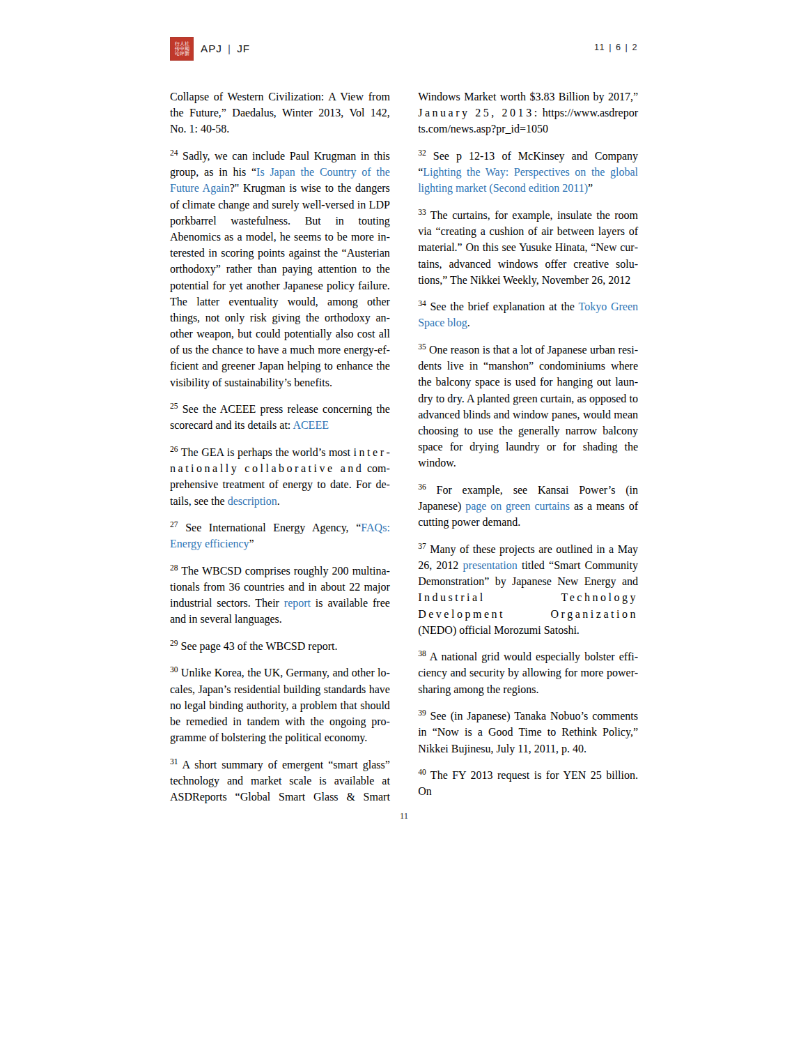行人社
传中期
论评新
APJ | JF
11 | 6 | 2
Collapse of Western Civilization: A View from the Future,” Daedalus, Winter 2013, Vol 142, No. 1: 40-58.
24 Sadly, we can include Paul Krugman in this group, as in his “Is Japan the Country of the Future Again?" Krugman is wise to the dangers of climate change and surely well-versed in LDP porkbarrel wastefulness. But in touting Abenomics as a model, he seems to be more interested in scoring points against the “Austerian orthodoxy” rather than paying attention to the potential for yet another Japanese policy failure. The latter eventuality would, among other things, not only risk giving the orthodoxy another weapon, but could potentially also cost all of us the chance to have a much more energy-efficient and greener Japan helping to enhance the visibility of sustainability’s benefits.
25 See the ACEEE press release concerning the scorecard and its details at: ACEEE
26 The GEA is perhaps the world’s most internationally collaborative and comprehensive treatment of energy to date. For details, see the description.
27 See International Energy Agency, “FAQs: Energy efficiency”
28 The WBCSD comprises roughly 200 multinationals from 36 countries and in about 22 major industrial sectors. Their report is available free and in several languages.
29 See page 43 of the WBCSD report.
30 Unlike Korea, the UK, Germany, and other locales, Japan’s residential building standards have no legal binding authority, a problem that should be remedied in tandem with the ongoing programme of bolstering the political economy.
31 A short summary of emergent “smart glass” technology and market scale is available at ASDReports “Global Smart Glass & Smart Windows Market worth $3.83 Billion by 2017,” January 25, 2013: https://www.asdreports.com/news.asp?pr_id=1050
32 See p 12-13 of McKinsey and Company “Lighting the Way: Perspectives on the global lighting market (Second edition 2011)”
33 The curtains, for example, insulate the room via “creating a cushion of air between layers of material.” On this see Yusuke Hinata, “New curtains, advanced windows offer creative solutions,” The Nikkei Weekly, November 26, 2012
34 See the brief explanation at the Tokyo Green Space blog.
35 One reason is that a lot of Japanese urban residents live in “manshon” condominiums where the balcony space is used for hanging out laundry to dry. A planted green curtain, as opposed to advanced blinds and window panes, would mean choosing to use the generally narrow balcony space for drying laundry or for shading the window.
36 For example, see Kansai Power’s (in Japanese) page on green curtains as a means of cutting power demand.
37 Many of these projects are outlined in a May 26, 2012 presentation titled “Smart Community Demonstration” by Japanese New Energy and Industrial Technology Development Organization (NEDO) official Morozumi Satoshi.
38 A national grid would especially bolster efficiency and security by allowing for more power-sharing among the regions.
39 See (in Japanese) Tanaka Nobuo’s comments in “Now is a Good Time to Rethink Policy,” Nikkei Bujinesu, July 11, 2011, p. 40.
40 The FY 2013 request is for YEN 25 billion. On
11